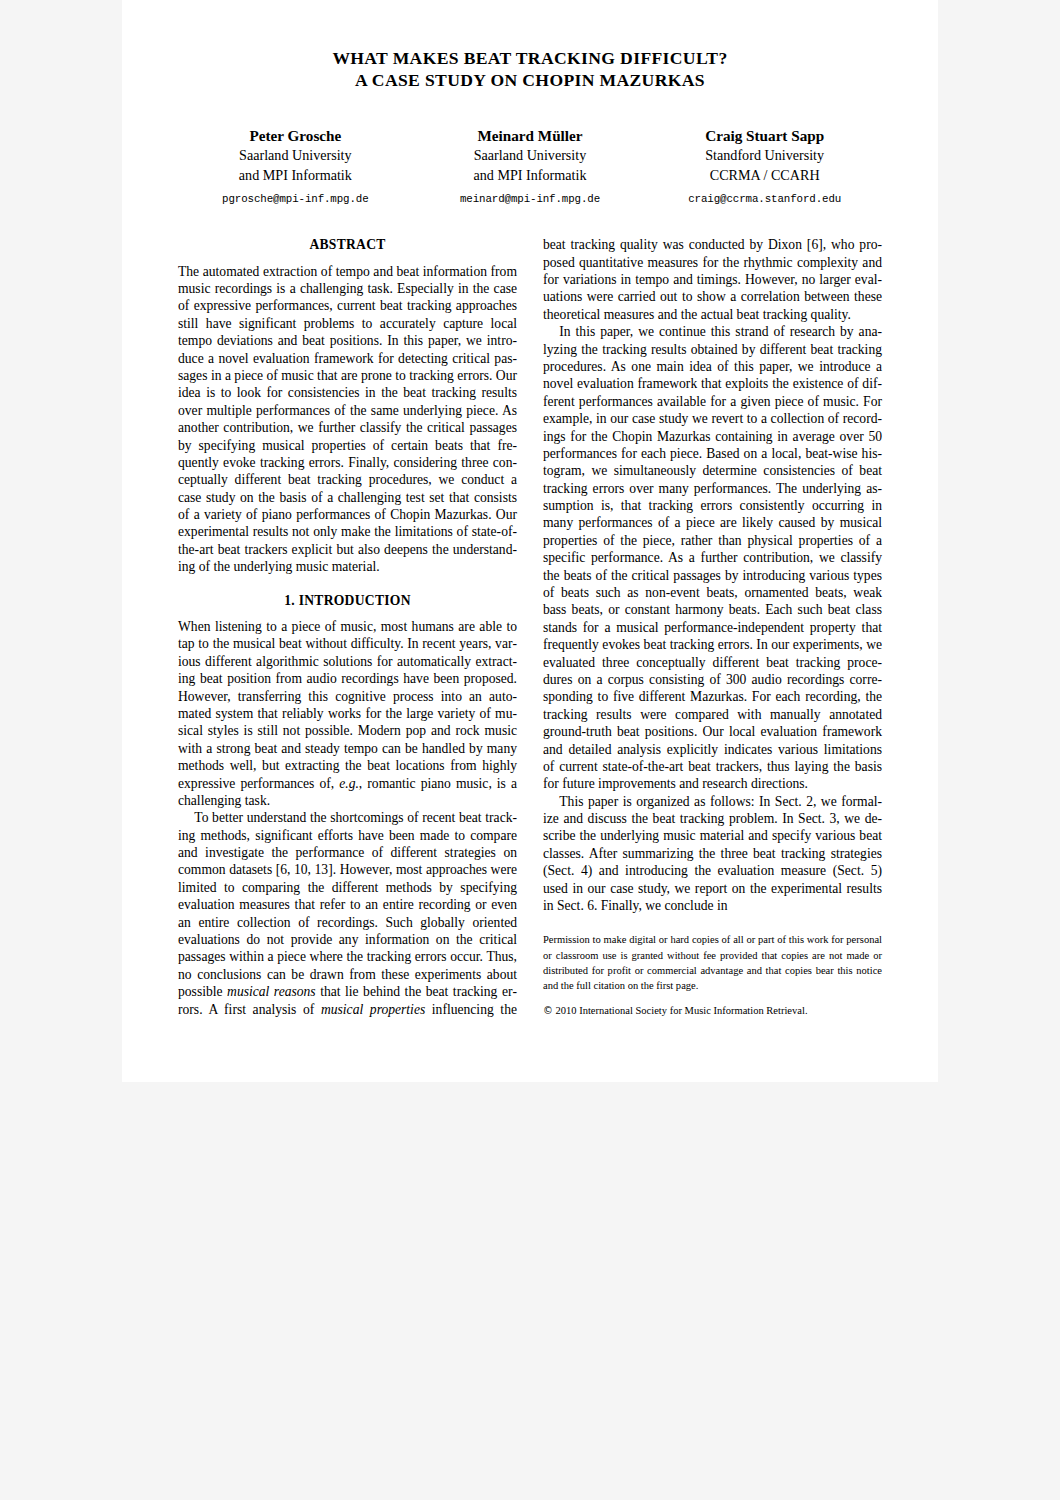What Makes Beat Tracking Difficult?
A Case Study on Chopin Mazurkas
Peter Grosche
Saarland University
and MPI Informatik
pgrosche@mpi-inf.mpg.de
Meinard Müller
Saarland University
and MPI Informatik
meinard@mpi-inf.mpg.de
Craig Stuart Sapp
Standford University
CCRMA / CCARH
craig@ccrma.stanford.edu
Abstract
The automated extraction of tempo and beat information from music recordings is a challenging task. Especially in the case of expressive performances, current beat tracking approaches still have significant problems to accurately capture local tempo deviations and beat positions. In this paper, we introduce a novel evaluation framework for detecting critical passages in a piece of music that are prone to tracking errors. Our idea is to look for consistencies in the beat tracking results over multiple performances of the same underlying piece. As another contribution, we further classify the critical passages by specifying musical properties of certain beats that frequently evoke tracking errors. Finally, considering three conceptually different beat tracking procedures, we conduct a case study on the basis of a challenging test set that consists of a variety of piano performances of Chopin Mazurkas. Our experimental results not only make the limitations of state-of-the-art beat trackers explicit but also deepens the understanding of the underlying music material.
1. Introduction
When listening to a piece of music, most humans are able to tap to the musical beat without difficulty. In recent years, various different algorithmic solutions for automatically extracting beat position from audio recordings have been proposed. However, transferring this cognitive process into an automated system that reliably works for the large variety of musical styles is still not possible. Modern pop and rock music with a strong beat and steady tempo can be handled by many methods well, but extracting the beat locations from highly expressive performances of, e.g., romantic piano music, is a challenging task.
To better understand the shortcomings of recent beat tracking methods, significant efforts have been made to compare and investigate the performance of different strategies on common datasets [6, 10, 13]. However, most approaches were limited to comparing the different methods by specifying evaluation measures that refer to an entire recording or even an entire collection of recordings. Such globally oriented evaluations do not provide any information on the critical passages within a piece where the tracking errors occur. Thus, no conclusions can be drawn from these experiments about possible musical reasons that lie behind the beat tracking errors. A first analysis of musical properties influencing the beat tracking quality was conducted by Dixon [6], who proposed quantitative measures for the rhythmic complexity and for variations in tempo and timings. However, no larger evaluations were carried out to show a correlation between these theoretical measures and the actual beat tracking quality.
In this paper, we continue this strand of research by analyzing the tracking results obtained by different beat tracking procedures. As one main idea of this paper, we introduce a novel evaluation framework that exploits the existence of different performances available for a given piece of music. For example, in our case study we revert to a collection of recordings for the Chopin Mazurkas containing in average over 50 performances for each piece. Based on a local, beat-wise histogram, we simultaneously determine consistencies of beat tracking errors over many performances. The underlying assumption is, that tracking errors consistently occurring in many performances of a piece are likely caused by musical properties of the piece, rather than physical properties of a specific performance. As a further contribution, we classify the beats of the critical passages by introducing various types of beats such as non-event beats, ornamented beats, weak bass beats, or constant harmony beats. Each such beat class stands for a musical performance-independent property that frequently evokes beat tracking errors. In our experiments, we evaluated three conceptually different beat tracking procedures on a corpus consisting of 300 audio recordings corresponding to five different Mazurkas. For each recording, the tracking results were compared with manually annotated ground-truth beat positions. Our local evaluation framework and detailed analysis explicitly indicates various limitations of current state-of-the-art beat trackers, thus laying the basis for future improvements and research directions.
This paper is organized as follows: In Sect. 2, we formalize and discuss the beat tracking problem. In Sect. 3, we describe the underlying music material and specify various beat classes. After summarizing the three beat tracking strategies (Sect. 4) and introducing the evaluation measure (Sect. 5) used in our case study, we report on the experimental results in Sect. 6. Finally, we conclude in
Permission to make digital or hard copies of all or part of this work for personal or classroom use is granted without fee provided that copies are not made or distributed for profit or commercial advantage and that copies bear this notice and the full citation on the first page.
© 2010 International Society for Music Information Retrieval.